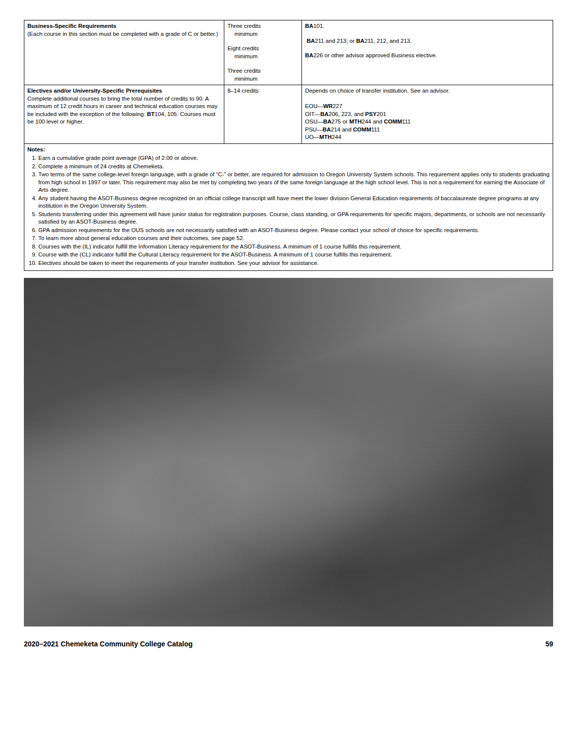| Business-Specific Requirements (Each course in this section must be completed with a grade of C or better.) | Three credits minimum Eight credits minimum Three credits minimum | BA 101. BA 211 and 213; or BA 211, 212, and 213. BA 226 or other advisor approved Business elective. |
| Electives and/or University-Specific Prerequisites Complete additional courses to bring the total number of credits to 90. A maximum of 12 credit hours in career and technical education courses may be included with the exception of the following: BT 104, 105. Courses must be 100 level or higher. | 8–14 credits | Depends on choice of transfer institution. See an advisor. EOU— WR 227 OIT— BA 206, 223, and PSY 201 OSU— BA 275 or MTH 244 and COMM 111 PSU— BA 214 and COMM 111 UO— MTH 244 |
Notes:
Earn a cumulative grade point average (GPA) of 2.00 or above.
Complete a minimum of 24 credits at Chemeketa.
Two terms of the same college-level foreign language, with a grade of “C-” or better, are required for admission to Oregon University System schools. This requirement applies only to students graduating from high school in 1997 or later. This requirement may also be met by completing two years of the same foreign language at the high school level. This is not a requirement for earning the Associate of Arts degree.
Any student having the ASOT-Business degree recognized on an official college transcript will have meet the lower division General Education requirements of baccalaureate degree programs at any institution in the Oregon University System.
Students transferring under this agreement will have junior status for registration purposes. Course, class standing, or GPA requirements for specific majors, departments, or schools are not necessarily satisfied by an ASOT-Business degree.
GPA admission requirements for the OUS schools are not necessarily satisfied with an ASOT-Business degree. Please contact your school of choice for specific requirements.
To learn more about general education courses and their outcomes, see page 52.
Courses with the (IL) indicator fulfill the Information Literacy requirement for the ASOT-Business. A minimum of 1 course fulfills this requirement.
Course with the (CL) indicator fulfill the Cultural Literacy requirement for the ASOT-Business. A minimum of 1 course fulfills this requirement.
Electives should be taken to meet the requirements of your transfer institution. See your advisor for assistance.
2020–2021 Chemeketa Community College Catalog 59